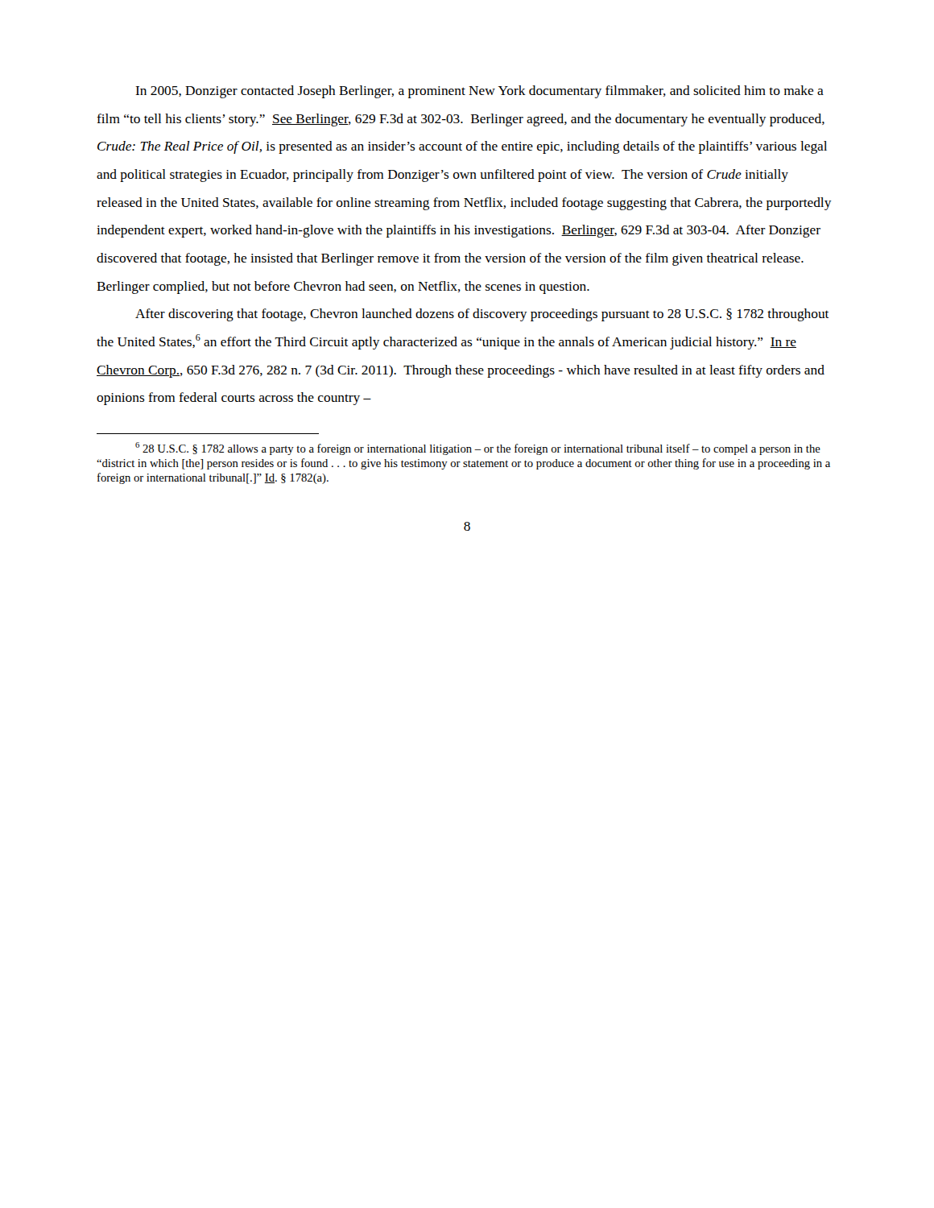In 2005, Donziger contacted Joseph Berlinger, a prominent New York documentary filmmaker, and solicited him to make a film “to tell his clients’ story.” See Berlinger, 629 F.3d at 302-03. Berlinger agreed, and the documentary he eventually produced, Crude: The Real Price of Oil, is presented as an insider’s account of the entire epic, including details of the plaintiffs’ various legal and political strategies in Ecuador, principally from Donziger’s own unfiltered point of view. The version of Crude initially released in the United States, available for online streaming from Netflix, included footage suggesting that Cabrera, the purportedly independent expert, worked hand-in-glove with the plaintiffs in his investigations. Berlinger, 629 F.3d at 303-04. After Donziger discovered that footage, he insisted that Berlinger remove it from the version of the version of the film given theatrical release. Berlinger complied, but not before Chevron had seen, on Netflix, the scenes in question.
After discovering that footage, Chevron launched dozens of discovery proceedings pursuant to 28 U.S.C. § 1782 throughout the United States,6 an effort the Third Circuit aptly characterized as “unique in the annals of American judicial history.” In re Chevron Corp., 650 F.3d 276, 282 n. 7 (3d Cir. 2011). Through these proceedings - which have resulted in at least fifty orders and opinions from federal courts across the country –
6 28 U.S.C. § 1782 allows a party to a foreign or international litigation – or the foreign or international tribunal itself – to compel a person in the “district in which [the] person resides or is found . . . to give his testimony or statement or to produce a document or other thing for use in a proceeding in a foreign or international tribunal[.]” Id. § 1782(a).
8